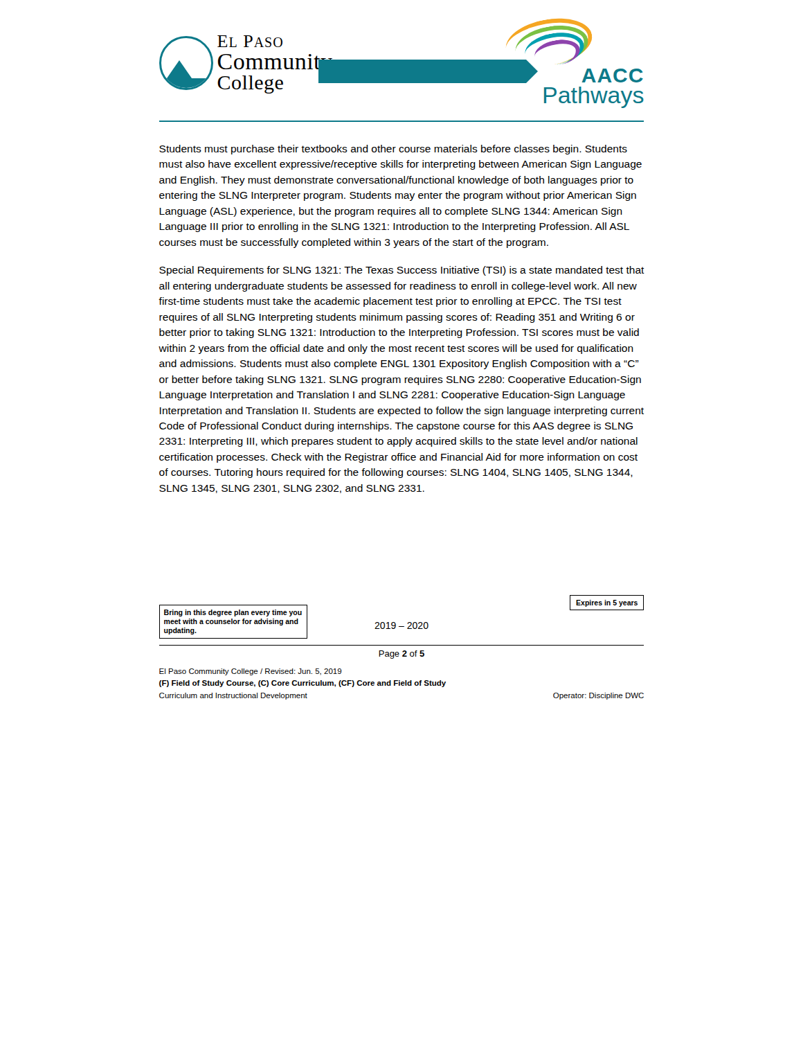EL PASO
Community
College
AACC
Pathways
Students must purchase their textbooks and other course materials before classes begin. Students must also have excellent expressive/receptive skills for interpreting between American Sign Language and English. They must demonstrate conversational/functional knowledge of both languages prior to entering the SLNG Interpreter program. Students may enter the program without prior American Sign Language (ASL) experience, but the program requires all to complete SLNG 1344: American Sign Language III prior to enrolling in the SLNG 1321: Introduction to the Interpreting Profession. All ASL courses must be successfully completed within 3 years of the start of the program.
Special Requirements for SLNG 1321: The Texas Success Initiative (TSI) is a state mandated test that all entering undergraduate students be assessed for readiness to enroll in college-level work. All new first-time students must take the academic placement test prior to enrolling at EPCC. The TSI test requires of all SLNG Interpreting students minimum passing scores of: Reading 351 and Writing 6 or better prior to taking SLNG 1321: Introduction to the Interpreting Profession. TSI scores must be valid within 2 years from the official date and only the most recent test scores will be used for qualification and admissions. Students must also complete ENGL 1301 Expository English Composition with a “C” or better before taking SLNG 1321. SLNG program requires SLNG 2280: Cooperative Education-Sign Language Interpretation and Translation I and SLNG 2281: Cooperative Education-Sign Language Interpretation and Translation II. Students are expected to follow the sign language interpreting current Code of Professional Conduct during internships. The capstone course for this AAS degree is SLNG 2331: Interpreting III, which prepares student to apply acquired skills to the state level and/or national certification processes. Check with the Registrar office and Financial Aid for more information on cost of courses. Tutoring hours required for the following courses: SLNG 1404, SLNG 1405, SLNG 1344, SLNG 1345, SLNG 2301, SLNG 2302, and SLNG 2331.
Bring in this degree plan every time you meet with a counselor for advising and updating.
Expires in 5 years
2019 – 2020
Page 2 of 5
El Paso Community College / Revised: Jun. 5, 2019
(F) Field of Study Course, (C) Core Curriculum, (CF) Core and Field of Study
Curriculum and Instructional Development Operator: Discipline DWC